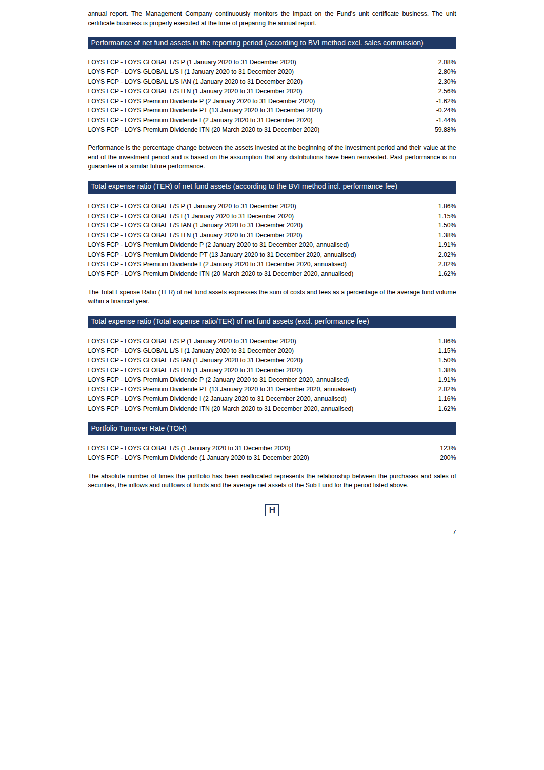annual report. The Management Company continuously monitors the impact on the Fund's unit certificate business. The unit certificate business is properly executed at the time of preparing the annual report.
Performance of net fund assets in the reporting period (according to BVI method excl. sales commission)
| LOYS FCP - LOYS GLOBAL L/S P (1 January 2020 to 31 December 2020) | 2.08% |
| LOYS FCP - LOYS GLOBAL L/S I (1 January 2020 to 31 December 2020) | 2.80% |
| LOYS FCP - LOYS GLOBAL L/S IAN (1 January 2020 to 31 December 2020) | 2.30% |
| LOYS FCP - LOYS GLOBAL L/S ITN (1 January 2020 to 31 December 2020) | 2.56% |
| LOYS FCP - LOYS Premium Dividende P (2 January 2020 to 31 December 2020) | -1.62% |
| LOYS FCP - LOYS Premium Dividende PT (13 January 2020 to 31 December 2020) | -0.24% |
| LOYS FCP - LOYS Premium Dividende I (2 January 2020 to 31 December 2020) | -1.44% |
| LOYS FCP - LOYS Premium Dividende ITN (20 March 2020 to 31 December 2020) | 59.88% |
Performance is the percentage change between the assets invested at the beginning of the investment period and their value at the end of the investment period and is based on the assumption that any distributions have been reinvested. Past performance is no guarantee of a similar future performance.
Total expense ratio (TER) of net fund assets (according to the BVI method incl. performance fee)
| LOYS FCP - LOYS GLOBAL L/S P (1 January 2020 to 31 December 2020) | 1.86% |
| LOYS FCP - LOYS GLOBAL L/S I (1 January 2020 to 31 December 2020) | 1.15% |
| LOYS FCP - LOYS GLOBAL L/S IAN (1 January 2020 to 31 December 2020) | 1.50% |
| LOYS FCP - LOYS GLOBAL L/S ITN (1 January 2020 to 31 December 2020) | 1.38% |
| LOYS FCP - LOYS Premium Dividende P (2 January 2020 to 31 December 2020, annualised) | 1.91% |
| LOYS FCP - LOYS Premium Dividende PT (13 January 2020 to 31 December 2020, annualised) | 2.02% |
| LOYS FCP - LOYS Premium Dividende I (2 January 2020 to 31 December 2020, annualised) | 2.02% |
| LOYS FCP - LOYS Premium Dividende ITN (20 March 2020 to 31 December 2020, annualised) | 1.62% |
The Total Expense Ratio (TER) of net fund assets expresses the sum of costs and fees as a percentage of the average fund volume within a financial year.
Total expense ratio (Total expense ratio/TER) of net fund assets (excl. performance fee)
| LOYS FCP - LOYS GLOBAL L/S P (1 January 2020 to 31 December 2020) | 1.86% |
| LOYS FCP - LOYS GLOBAL L/S I (1 January 2020 to 31 December 2020) | 1.15% |
| LOYS FCP - LOYS GLOBAL L/S IAN (1 January 2020 to 31 December 2020) | 1.50% |
| LOYS FCP - LOYS GLOBAL L/S ITN (1 January 2020 to 31 December 2020) | 1.38% |
| LOYS FCP - LOYS Premium Dividende P (2 January 2020 to 31 December 2020, annualised) | 1.91% |
| LOYS FCP - LOYS Premium Dividende PT (13 January 2020 to 31 December 2020, annualised) | 2.02% |
| LOYS FCP - LOYS Premium Dividende I (2 January 2020 to 31 December 2020, annualised) | 1.16% |
| LOYS FCP - LOYS Premium Dividende ITN (20 March 2020 to 31 December 2020, annualised) | 1.62% |
Portfolio Turnover Rate (TOR)
| LOYS FCP - LOYS GLOBAL L/S (1 January 2020 to 31 December 2020) | 123% |
| LOYS FCP - LOYS Premium Dividende (1 January 2020 to 31 December 2020) | 200% |
The absolute number of times the portfolio has been reallocated represents the relationship between the purchases and sales of securities, the inflows and outflows of funds and the average net assets of the Sub Fund for the period listed above.
H
_ _ _ _ _ _ _ _
7